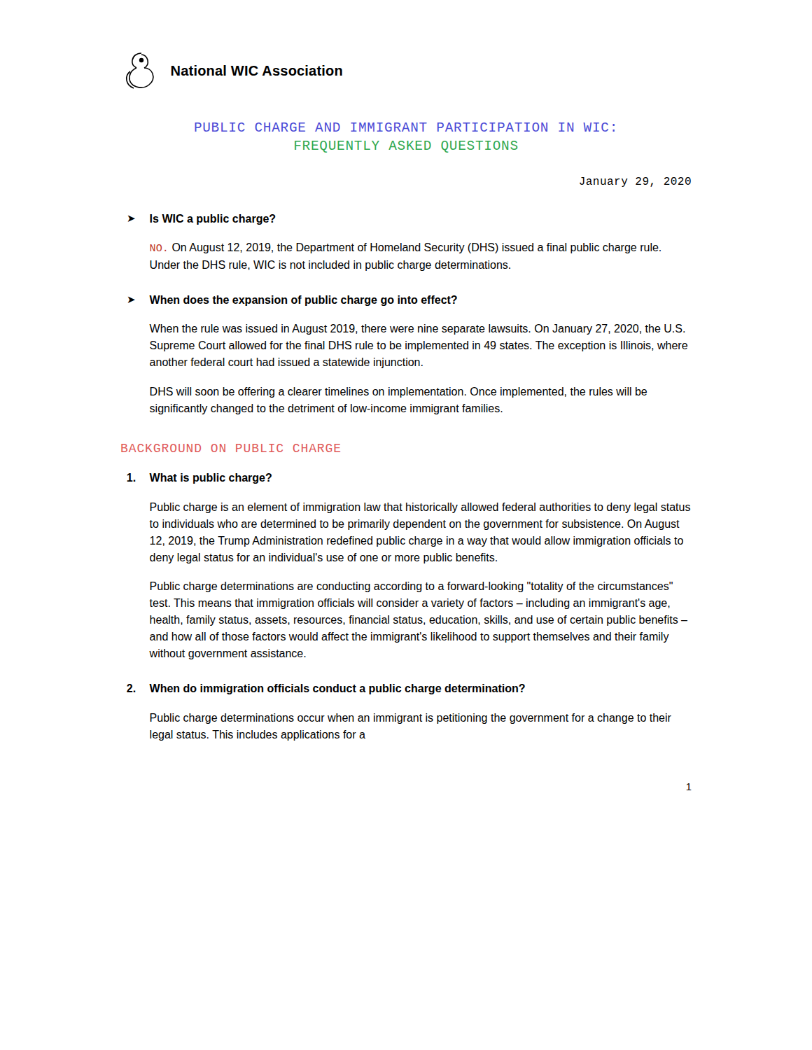National WIC Association
PUBLIC CHARGE AND IMMIGRANT PARTICIPATION IN WIC: FREQUENTLY ASKED QUESTIONS
January 29, 2020
Is WIC a public charge?
NO. On August 12, 2019, the Department of Homeland Security (DHS) issued a final public charge rule. Under the DHS rule, WIC is not included in public charge determinations.
When does the expansion of public charge go into effect?
When the rule was issued in August 2019, there were nine separate lawsuits. On January 27, 2020, the U.S. Supreme Court allowed for the final DHS rule to be implemented in 49 states. The exception is Illinois, where another federal court had issued a statewide injunction.
DHS will soon be offering a clearer timelines on implementation. Once implemented, the rules will be significantly changed to the detriment of low-income immigrant families.
BACKGROUND ON PUBLIC CHARGE
What is public charge?
Public charge is an element of immigration law that historically allowed federal authorities to deny legal status to individuals who are determined to be primarily dependent on the government for subsistence. On August 12, 2019, the Trump Administration redefined public charge in a way that would allow immigration officials to deny legal status for an individual's use of one or more public benefits.
Public charge determinations are conducting according to a forward-looking "totality of the circumstances" test. This means that immigration officials will consider a variety of factors – including an immigrant's age, health, family status, assets, resources, financial status, education, skills, and use of certain public benefits – and how all of those factors would affect the immigrant's likelihood to support themselves and their family without government assistance.
When do immigration officials conduct a public charge determination?
Public charge determinations occur when an immigrant is petitioning the government for a change to their legal status. This includes applications for a
1